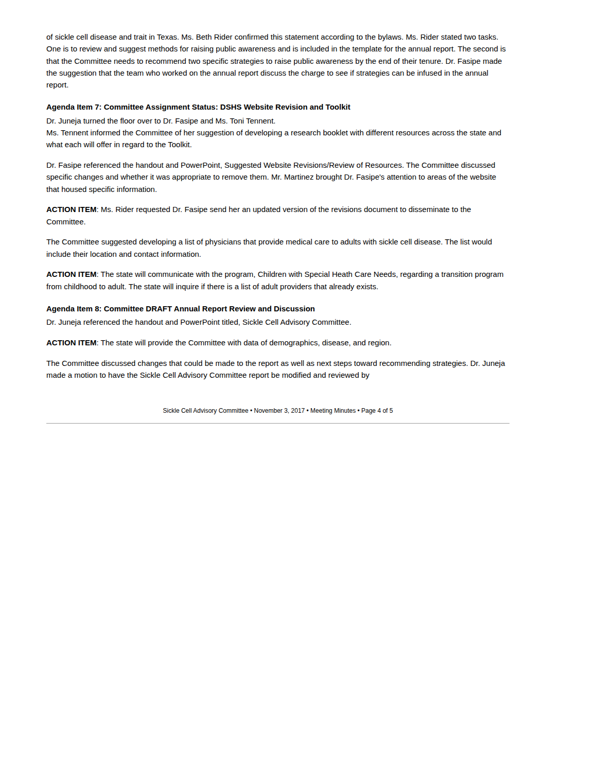of sickle cell disease and trait in Texas. Ms. Beth Rider confirmed this statement according to the bylaws. Ms. Rider stated two tasks. One is to review and suggest methods for raising public awareness and is included in the template for the annual report. The second is that the Committee needs to recommend two specific strategies to raise public awareness by the end of their tenure. Dr. Fasipe made the suggestion that the team who worked on the annual report discuss the charge to see if strategies can be infused in the annual report.
Agenda Item 7: Committee Assignment Status: DSHS Website Revision and Toolkit
Dr. Juneja turned the floor over to Dr. Fasipe and Ms. Toni Tennent.
Ms. Tennent informed the Committee of her suggestion of developing a research booklet with different resources across the state and what each will offer in regard to the Toolkit.
Dr. Fasipe referenced the handout and PowerPoint, Suggested Website Revisions/Review of Resources. The Committee discussed specific changes and whether it was appropriate to remove them. Mr. Martinez brought Dr. Fasipe's attention to areas of the website that housed specific information.
ACTION ITEM: Ms. Rider requested Dr. Fasipe send her an updated version of the revisions document to disseminate to the Committee.
The Committee suggested developing a list of physicians that provide medical care to adults with sickle cell disease. The list would include their location and contact information.
ACTION ITEM: The state will communicate with the program, Children with Special Heath Care Needs, regarding a transition program from childhood to adult. The state will inquire if there is a list of adult providers that already exists.
Agenda Item 8: Committee DRAFT Annual Report Review and Discussion
Dr. Juneja referenced the handout and PowerPoint titled, Sickle Cell Advisory Committee.
ACTION ITEM: The state will provide the Committee with data of demographics, disease, and region.
The Committee discussed changes that could be made to the report as well as next steps toward recommending strategies. Dr. Juneja made a motion to have the Sickle Cell Advisory Committee report be modified and reviewed by
Sickle Cell Advisory Committee • November 3, 2017 • Meeting Minutes • Page 4 of 5